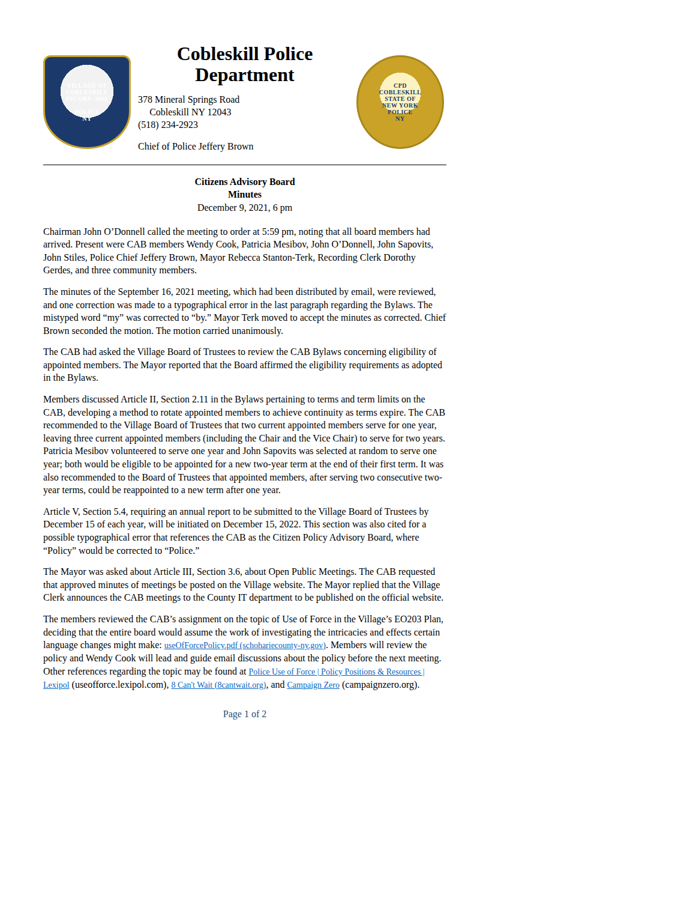VILLAGE OF COBLESKILL
INCORP. 1868
POLICE
NY
Cobleskill Police Department
378 Mineral Springs Road
Cobleskill NY 12043
(518) 234-2923
Chief of Police Jeffery Brown
CPD
COBLESKILL
STATE OF
NEW YORK
POLICE
NY
Citizens Advisory Board
Minutes
December 9, 2021, 6 pm
Chairman John O’Donnell called the meeting to order at 5:59 pm, noting that all board members had arrived. Present were CAB members Wendy Cook, Patricia Mesibov, John O’Donnell, John Sapovits, John Stiles, Police Chief Jeffery Brown, Mayor Rebecca Stanton-Terk, Recording Clerk Dorothy Gerdes, and three community members.
The minutes of the September 16, 2021 meeting, which had been distributed by email, were reviewed, and one correction was made to a typographical error in the last paragraph regarding the Bylaws. The mistyped word “my” was corrected to “by.” Mayor Terk moved to accept the minutes as corrected. Chief Brown seconded the motion. The motion carried unanimously.
The CAB had asked the Village Board of Trustees to review the CAB Bylaws concerning eligibility of appointed members. The Mayor reported that the Board affirmed the eligibility requirements as adopted in the Bylaws.
Members discussed Article II, Section 2.11 in the Bylaws pertaining to terms and term limits on the CAB, developing a method to rotate appointed members to achieve continuity as terms expire. The CAB recommended to the Village Board of Trustees that two current appointed members serve for one year, leaving three current appointed members (including the Chair and the Vice Chair) to serve for two years. Patricia Mesibov volunteered to serve one year and John Sapovits was selected at random to serve one year; both would be eligible to be appointed for a new two-year term at the end of their first term. It was also recommended to the Board of Trustees that appointed members, after serving two consecutive two-year terms, could be reappointed to a new term after one year.
Article V, Section 5.4, requiring an annual report to be submitted to the Village Board of Trustees by December 15 of each year, will be initiated on December 15, 2022. This section was also cited for a possible typographical error that references the CAB as the Citizen Policy Advisory Board, where “Policy” would be corrected to “Police.”
The Mayor was asked about Article III, Section 3.6, about Open Public Meetings. The CAB requested that approved minutes of meetings be posted on the Village website. The Mayor replied that the Village Clerk announces the CAB meetings to the County IT department to be published on the official website.
The members reviewed the CAB’s assignment on the topic of Use of Force in the Village’s EO203 Plan, deciding that the entire board would assume the work of investigating the intricacies and effects certain language changes might make: useOfForcePolicy.pdf (schohariecounty-ny.gov). Members will review the policy and Wendy Cook will lead and guide email discussions about the policy before the next meeting. Other references regarding the topic may be found at Police Use of Force | Policy Positions & Resources | Lexipol (useofforce.lexipol.com), 8 Can't Wait (8cantwait.org), and Campaign Zero (campaignzero.org).
Page 1 of 2